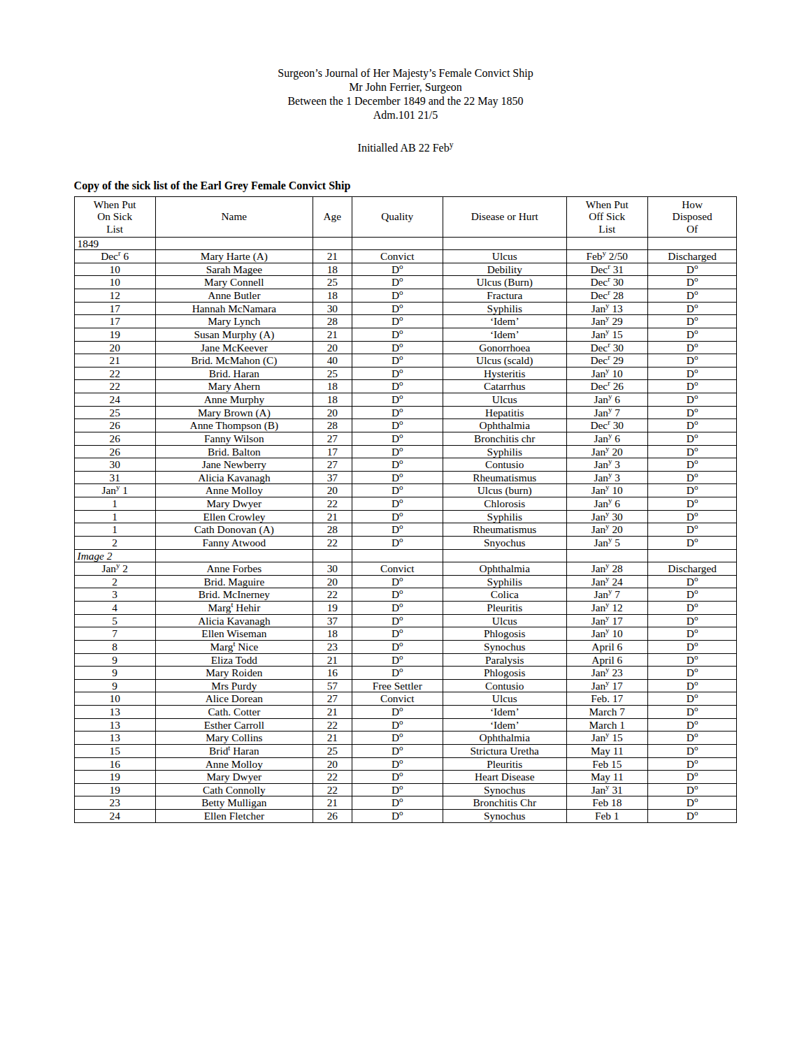Surgeon’s Journal of Her Majesty’s Female Convict Ship
Mr John Ferrier, Surgeon
Between the 1 December 1849 and the 22 May 1850
Adm.101 21/5
Initialled AB 22 Feby
Copy of the sick list of the Earl Grey Female Convict Ship
| When Put On Sick List | Name | Age | Quality | Disease or Hurt | When Put Off Sick List | How Disposed Of |
| --- | --- | --- | --- | --- | --- | --- |
| 1849 | | | | | | |
| Dec r 6 | Mary Harte (A) | 21 | Convict | Ulcus | Feb y 2/50 | Discharged |
| 10 | Sarah Magee | 18 | D o | Debility | Dec r 31 | D o |
| 10 | Mary Connell | 25 | D o | Ulcus (Burn) | Dec r 30 | D o |
| 12 | Anne Butler | 18 | D o | Fractura | Dec r 28 | D o |
| 17 | Hannah McNamara | 30 | D o | Syphilis | Jan y 13 | D o |
| 17 | Mary Lynch | 28 | D o | ‘Idem’ | Jan y 29 | D o |
| 19 | Susan Murphy (A) | 21 | D o | ‘Idem’ | Jan y 15 | D o |
| 20 | Jane McKeever | 20 | D o | Gonorrhoea | Dec r 30 | D o |
| 21 | Brid. McMahon (C) | 40 | D o | Ulcus (scald) | Dec r 29 | D o |
| 22 | Brid. Haran | 25 | D o | Hysteritis | Jan y 10 | D o |
| 22 | Mary Ahern | 18 | D o | Catarrhus | Dec r 26 | D o |
| 24 | Anne Murphy | 18 | D o | Ulcus | Jan y 6 | D o |
| 25 | Mary Brown (A) | 20 | D o | Hepatitis | Jan y 7 | D o |
| 26 | Anne Thompson (B) | 28 | D o | Ophthalmia | Dec r 30 | D o |
| 26 | Fanny Wilson | 27 | D o | Bronchitis chr | Jan y 6 | D o |
| 26 | Brid. Balton | 17 | D o | Syphilis | Jan y 20 | D o |
| 30 | Jane Newberry | 27 | D o | Contusio | Jan y 3 | D o |
| 31 | Alicia Kavanagh | 37 | D o | Rheumatismus | Jan y 3 | D o |
| Jan y 1 | Anne Molloy | 20 | D o | Ulcus (burn) | Jan y 10 | D o |
| 1 | Mary Dwyer | 22 | D o | Chlorosis | Jan y 6 | D o |
| 1 | Ellen Crowley | 21 | D o | Syphilis | Jan y 30 | D o |
| 1 | Cath Donovan (A) | 28 | D o | Rheumatismus | Jan y 20 | D o |
| 2 | Fanny Atwood | 22 | D o | Snyochus | Jan y 5 | D o |
| Image 2 | | | | | | |
| Jan y 2 | Anne Forbes | 30 | Convict | Ophthalmia | Jan y 28 | Discharged |
| 2 | Brid. Maguire | 20 | D o | Syphilis | Jan y 24 | D o |
| 3 | Brid. McInerney | 22 | D o | Colica | Jan y 7 | D o |
| 4 | Marg t Hehir | 19 | D o | Pleuritis | Jan y 12 | D o |
| 5 | Alicia Kavanagh | 37 | D o | Ulcus | Jan y 17 | D o |
| 7 | Ellen Wiseman | 18 | D o | Phlogosis | Jan y 10 | D o |
| 8 | Marg t Nice | 23 | D o | Synochus | April 6 | D o |
| 9 | Eliza Todd | 21 | D o | Paralysis | April 6 | D o |
| 9 | Mary Roiden | 16 | D o | Phlogosis | Jan y 23 | D o |
| 9 | Mrs Purdy | 57 | Free Settler | Contusio | Jan y 17 | D o |
| 10 | Alice Dorean | 27 | Convict | Ulcus | Feb. 17 | D o |
| 13 | Cath. Cotter | 21 | D o | ‘Idem’ | March 7 | D o |
| 13 | Esther Carroll | 22 | D o | ‘Idem’ | March 1 | D o |
| 13 | Mary Collins | 21 | D o | Ophthalmia | Jan y 15 | D o |
| 15 | Brid t Haran | 25 | D o | Strictura Uretha | May 11 | D o |
| 16 | Anne Molloy | 20 | D o | Pleuritis | Feb 15 | D o |
| 19 | Mary Dwyer | 22 | D o | Heart Disease | May 11 | D o |
| 19 | Cath Connolly | 22 | D o | Synochus | Jan y 31 | D o |
| 23 | Betty Mulligan | 21 | D o | Bronchitis Chr | Feb 18 | D o |
| 24 | Ellen Fletcher | 26 | D o | Synochus | Feb 1 | D o |